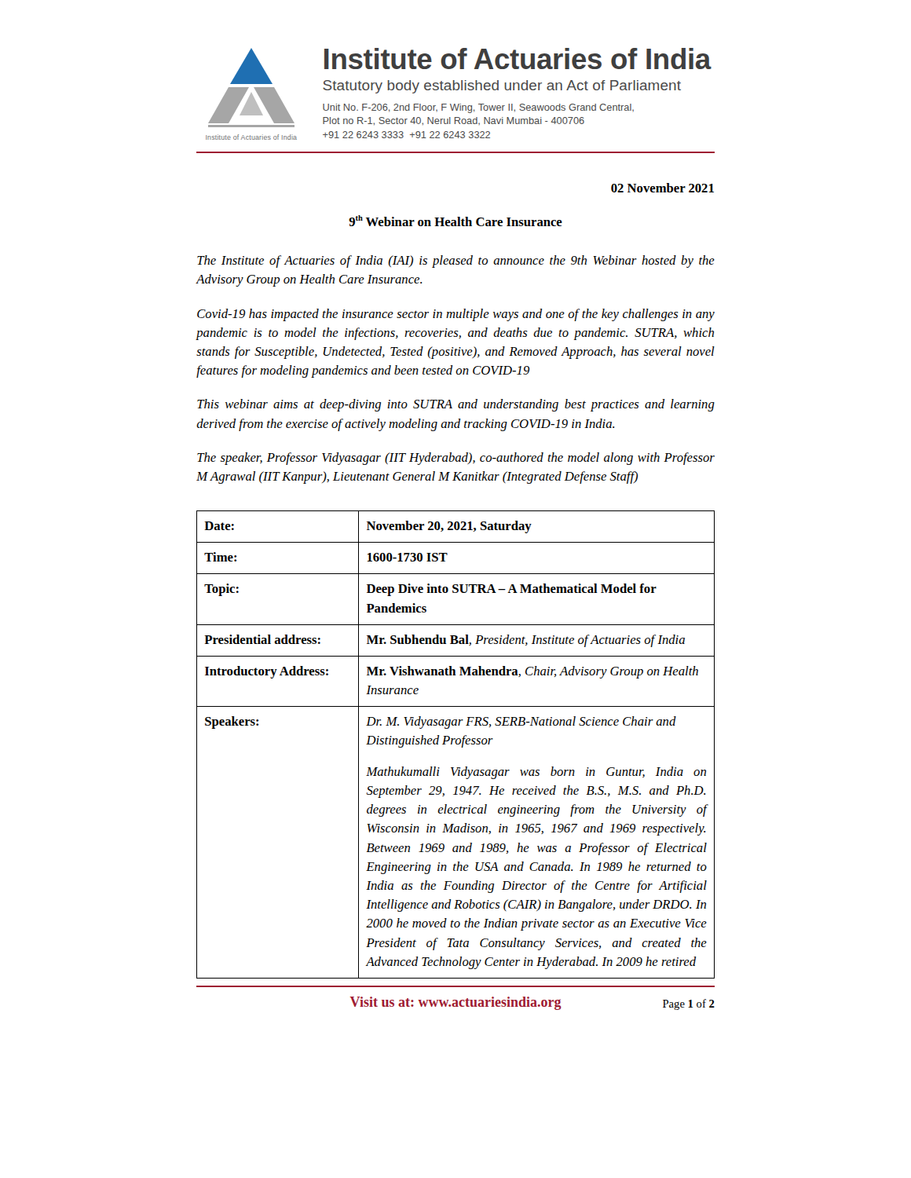Institute of Actuaries of India
Institute of Actuaries of India
Statutory body established under an Act of Parliament
Unit No. F-206, 2nd Floor, F Wing, Tower II, Seawoods Grand Central,
Plot no R-1, Sector 40, Nerul Road, Navi Mumbai - 400706
+91 22 6243 3333 +91 22 6243 3322
02 November 2021
9th Webinar on Health Care Insurance
The Institute of Actuaries of India (IAI) is pleased to announce the 9th Webinar hosted by the Advisory Group on Health Care Insurance.
Covid-19 has impacted the insurance sector in multiple ways and one of the key challenges in any pandemic is to model the infections, recoveries, and deaths due to pandemic. SUTRA, which stands for Susceptible, Undetected, Tested (positive), and Removed Approach, has several novel features for modeling pandemics and been tested on COVID-19
This webinar aims at deep-diving into SUTRA and understanding best practices and learning derived from the exercise of actively modeling and tracking COVID-19 in India.
The speaker, Professor Vidyasagar (IIT Hyderabad), co-authored the model along with Professor M Agrawal (IIT Kanpur), Lieutenant General M Kanitkar (Integrated Defense Staff)
| Date: | November 20, 2021, Saturday |
| Time: | 1600-1730 IST |
| Topic: | Deep Dive into SUTRA – A Mathematical Model for Pandemics |
| Presidential address: | Mr. Subhendu Bal , President, Institute of Actuaries of India |
| Introductory Address: | Mr. Vishwanath Mahendra , Chair, Advisory Group on Health Insurance |
| Speakers: | Dr. M. Vidyasagar FRS, SERB-National Science Chair and Distinguished Professor Mathukumalli Vidyasagar was born in Guntur, India on September 29, 1947. He received the B.S., M.S. and Ph.D. degrees in electrical engineering from the University of Wisconsin in Madison, in 1965, 1967 and 1969 respectively. Between 1969 and 1989, he was a Professor of Electrical Engineering in the USA and Canada. In 1989 he returned to India as the Founding Director of the Centre for Artificial Intelligence and Robotics (CAIR) in Bangalore, under DRDO. In 2000 he moved to the Indian private sector as an Executive Vice President of Tata Consultancy Services, and created the Advanced Technology Center in Hyderabad. In 2009 he retired |
Visit us at: www.actuariesindia.org Page 1 of 2